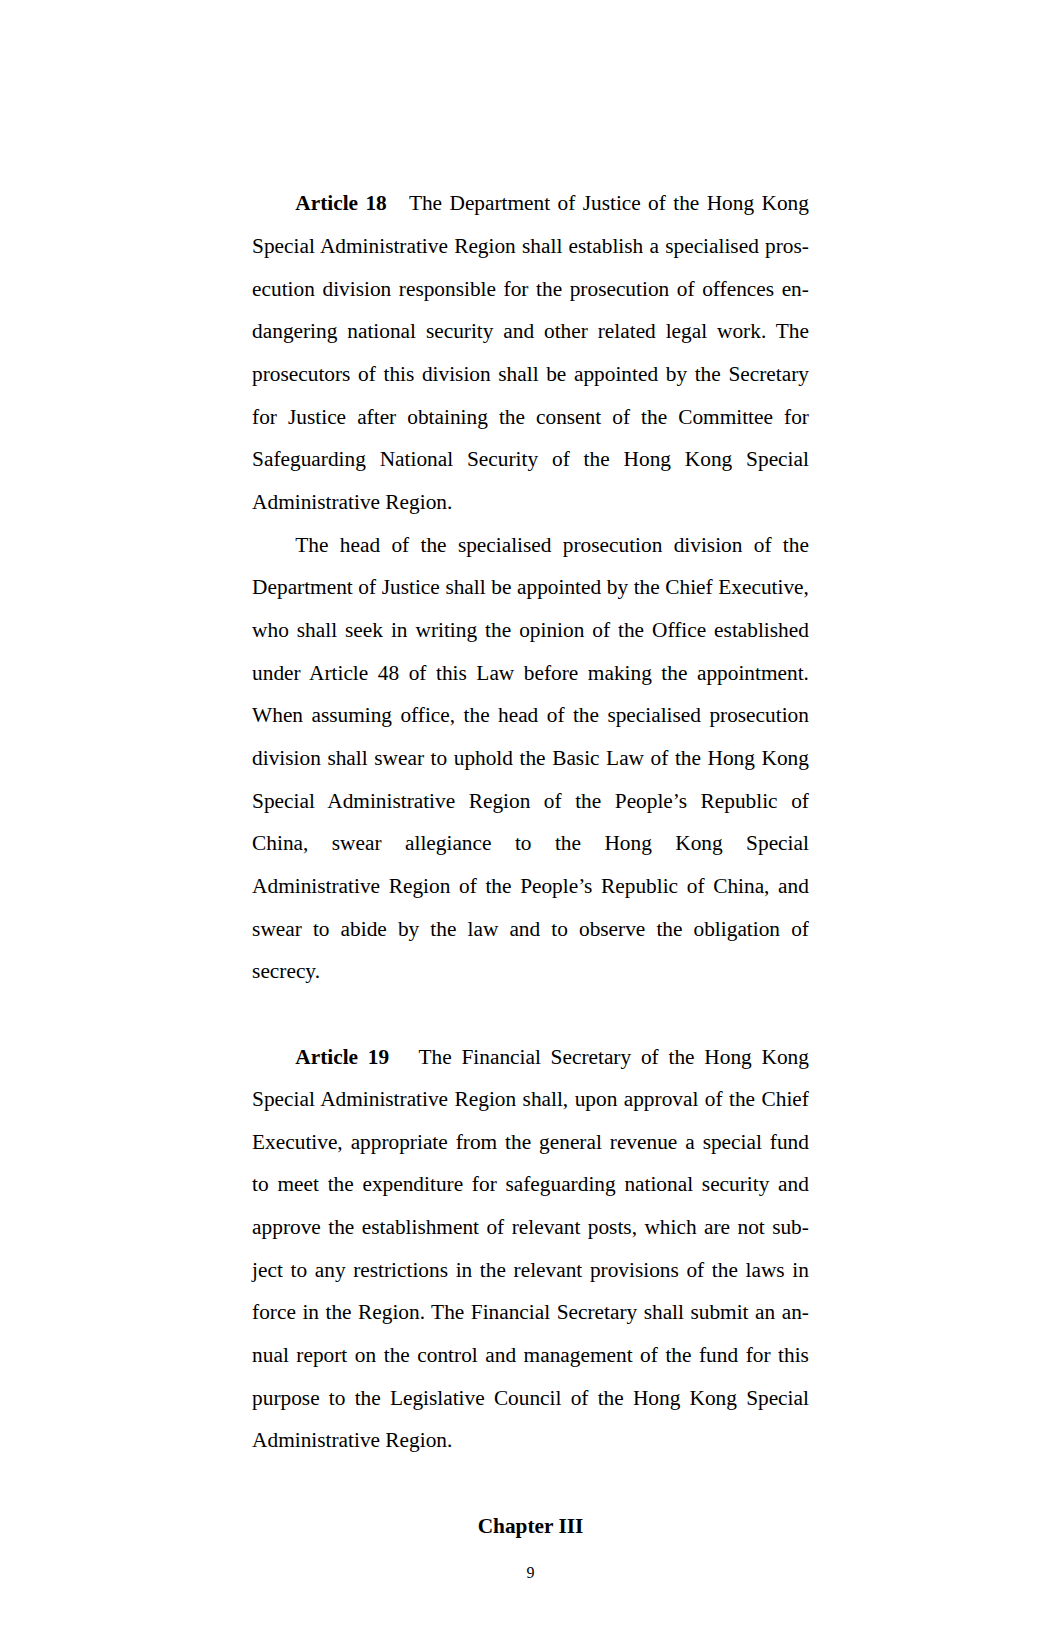Article 18 The Department of Justice of the Hong Kong Special Administrative Region shall establish a specialised prosecution division responsible for the prosecution of offences endangering national security and other related legal work. The prosecutors of this division shall be appointed by the Secretary for Justice after obtaining the consent of the Committee for Safeguarding National Security of the Hong Kong Special Administrative Region.
The head of the specialised prosecution division of the Department of Justice shall be appointed by the Chief Executive, who shall seek in writing the opinion of the Office established under Article 48 of this Law before making the appointment. When assuming office, the head of the specialised prosecution division shall swear to uphold the Basic Law of the Hong Kong Special Administrative Region of the People’s Republic of China, swear allegiance to the Hong Kong Special Administrative Region of the People’s Republic of China, and swear to abide by the law and to observe the obligation of secrecy.
Article 19 The Financial Secretary of the Hong Kong Special Administrative Region shall, upon approval of the Chief Executive, appropriate from the general revenue a special fund to meet the expenditure for safeguarding national security and approve the establishment of relevant posts, which are not subject to any restrictions in the relevant provisions of the laws in force in the Region. The Financial Secretary shall submit an annual report on the control and management of the fund for this purpose to the Legislative Council of the Hong Kong Special Administrative Region.
Chapter III
9